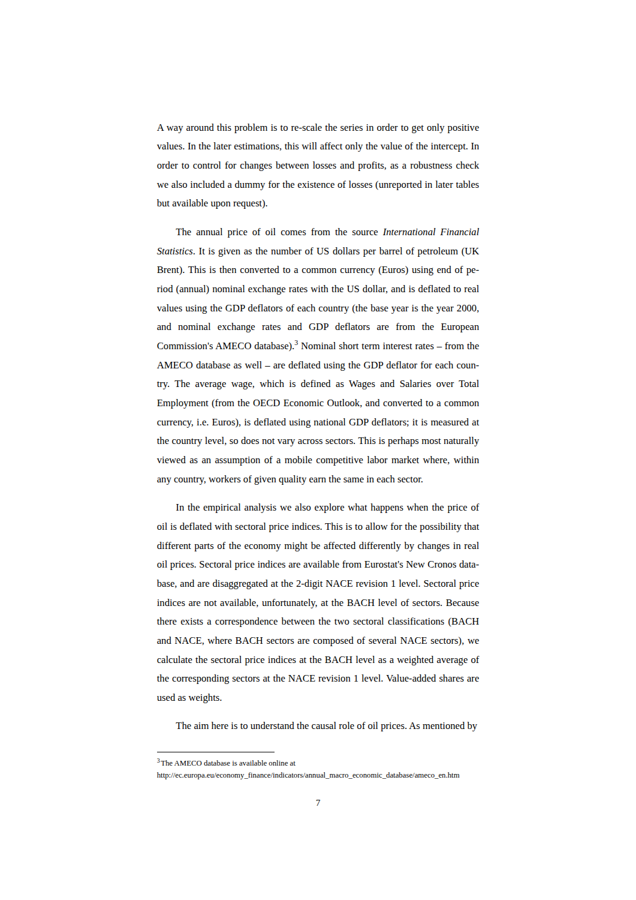A way around this problem is to re-scale the series in order to get only positive values. In the later estimations, this will affect only the value of the intercept. In order to control for changes between losses and profits, as a robustness check we also included a dummy for the existence of losses (unreported in later tables but available upon request).
The annual price of oil comes from the source International Financial Statistics. It is given as the number of US dollars per barrel of petroleum (UK Brent). This is then converted to a common currency (Euros) using end of period (annual) nominal exchange rates with the US dollar, and is deflated to real values using the GDP deflators of each country (the base year is the year 2000, and nominal exchange rates and GDP deflators are from the European Commission's AMECO database).3 Nominal short term interest rates – from the AMECO database as well – are deflated using the GDP deflator for each country. The average wage, which is defined as Wages and Salaries over Total Employment (from the OECD Economic Outlook, and converted to a common currency, i.e. Euros), is deflated using national GDP deflators; it is measured at the country level, so does not vary across sectors. This is perhaps most naturally viewed as an assumption of a mobile competitive labor market where, within any country, workers of given quality earn the same in each sector.
In the empirical analysis we also explore what happens when the price of oil is deflated with sectoral price indices. This is to allow for the possibility that different parts of the economy might be affected differently by changes in real oil prices. Sectoral price indices are available from Eurostat's New Cronos database, and are disaggregated at the 2-digit NACE revision 1 level. Sectoral price indices are not available, unfortunately, at the BACH level of sectors. Because there exists a correspondence between the two sectoral classifications (BACH and NACE, where BACH sectors are composed of several NACE sectors), we calculate the sectoral price indices at the BACH level as a weighted average of the corresponding sectors at the NACE revision 1 level. Value-added shares are used as weights.
The aim here is to understand the causal role of oil prices. As mentioned by
3 The AMECO database is available online at http://ec.europa.eu/economy_finance/indicators/annual_macro_economic_database/ameco_en.htm
7